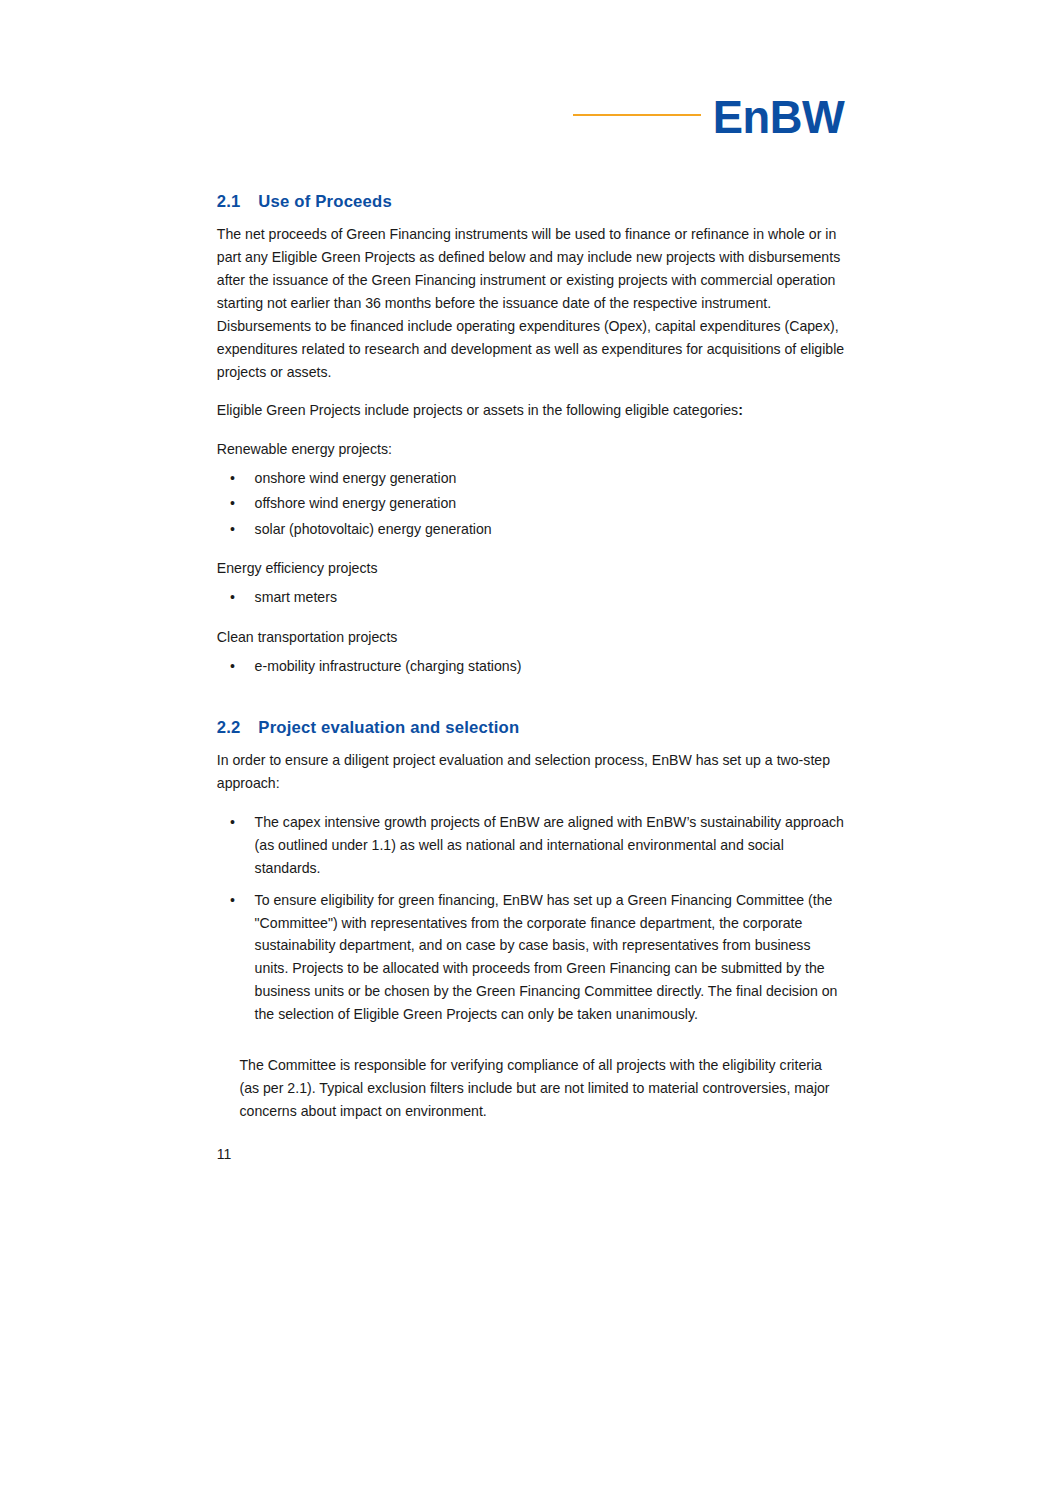EnBW
2.1 Use of Proceeds
The net proceeds of Green Financing instruments will be used to finance or refinance in whole or in part any Eligible Green Projects as defined below and may include new projects with disbursements after the issuance of the Green Financing instrument or existing projects with commercial operation starting not earlier than 36 months before the issuance date of the respective instrument. Disbursements to be financed include operating expenditures (Opex), capital expenditures (Capex), expenditures related to research and development as well as expenditures for acquisitions of eligible projects or assets.
Eligible Green Projects include projects or assets in the following eligible categories:
Renewable energy projects:
onshore wind energy generation
offshore wind energy generation
solar (photovoltaic) energy generation
Energy efficiency projects
smart meters
Clean transportation projects
e-mobility infrastructure (charging stations)
2.2 Project evaluation and selection
In order to ensure a diligent project evaluation and selection process, EnBW has set up a two-step approach:
The capex intensive growth projects of EnBW are aligned with EnBW’s sustainability approach (as outlined under 1.1) as well as national and international environmental and social standards.
To ensure eligibility for green financing, EnBW has set up a Green Financing Committee (the "Committee") with representatives from the corporate finance department, the corporate sustainability department, and on case by case basis, with representatives from business units. Projects to be allocated with proceeds from Green Financing can be submitted by the business units or be chosen by the Green Financing Committee directly. The final decision on the selection of Eligible Green Projects can only be taken unanimously.
The Committee is responsible for verifying compliance of all projects with the eligibility criteria (as per 2.1). Typical exclusion filters include but are not limited to material controversies, major concerns about impact on environment.
11